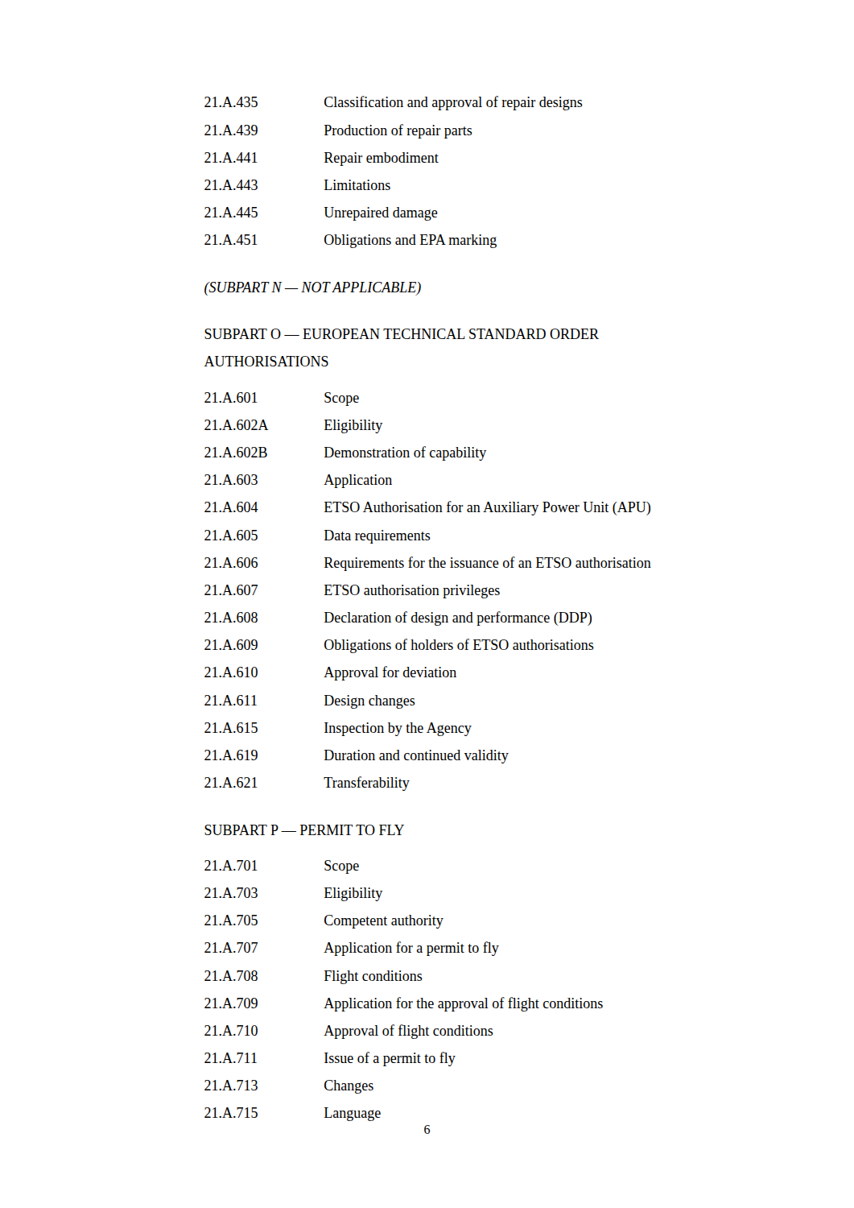21.A.435
Classification and approval of repair designs
21.A.439
Production of repair parts
21.A.441
Repair embodiment
21.A.443
Limitations
21.A.445
Unrepaired damage
21.A.451
Obligations and EPA marking
(SUBPART N — NOT APPLICABLE)
SUBPART O — EUROPEAN TECHNICAL STANDARD ORDER AUTHORISATIONS
21.A.601
Scope
21.A.602A
Eligibility
21.A.602B
Demonstration of capability
21.A.603
Application
21.A.604
ETSO Authorisation for an Auxiliary Power Unit (APU)
21.A.605
Data requirements
21.A.606
Requirements for the issuance of an ETSO authorisation
21.A.607
ETSO authorisation privileges
21.A.608
Declaration of design and performance (DDP)
21.A.609
Obligations of holders of ETSO authorisations
21.A.610
Approval for deviation
21.A.611
Design changes
21.A.615
Inspection by the Agency
21.A.619
Duration and continued validity
21.A.621
Transferability
SUBPART P — PERMIT TO FLY
21.A.701
Scope
21.A.703
Eligibility
21.A.705
Competent authority
21.A.707
Application for a permit to fly
21.A.708
Flight conditions
21.A.709
Application for the approval of flight conditions
21.A.710
Approval of flight conditions
21.A.711
Issue of a permit to fly
21.A.713
Changes
21.A.715
Language
6